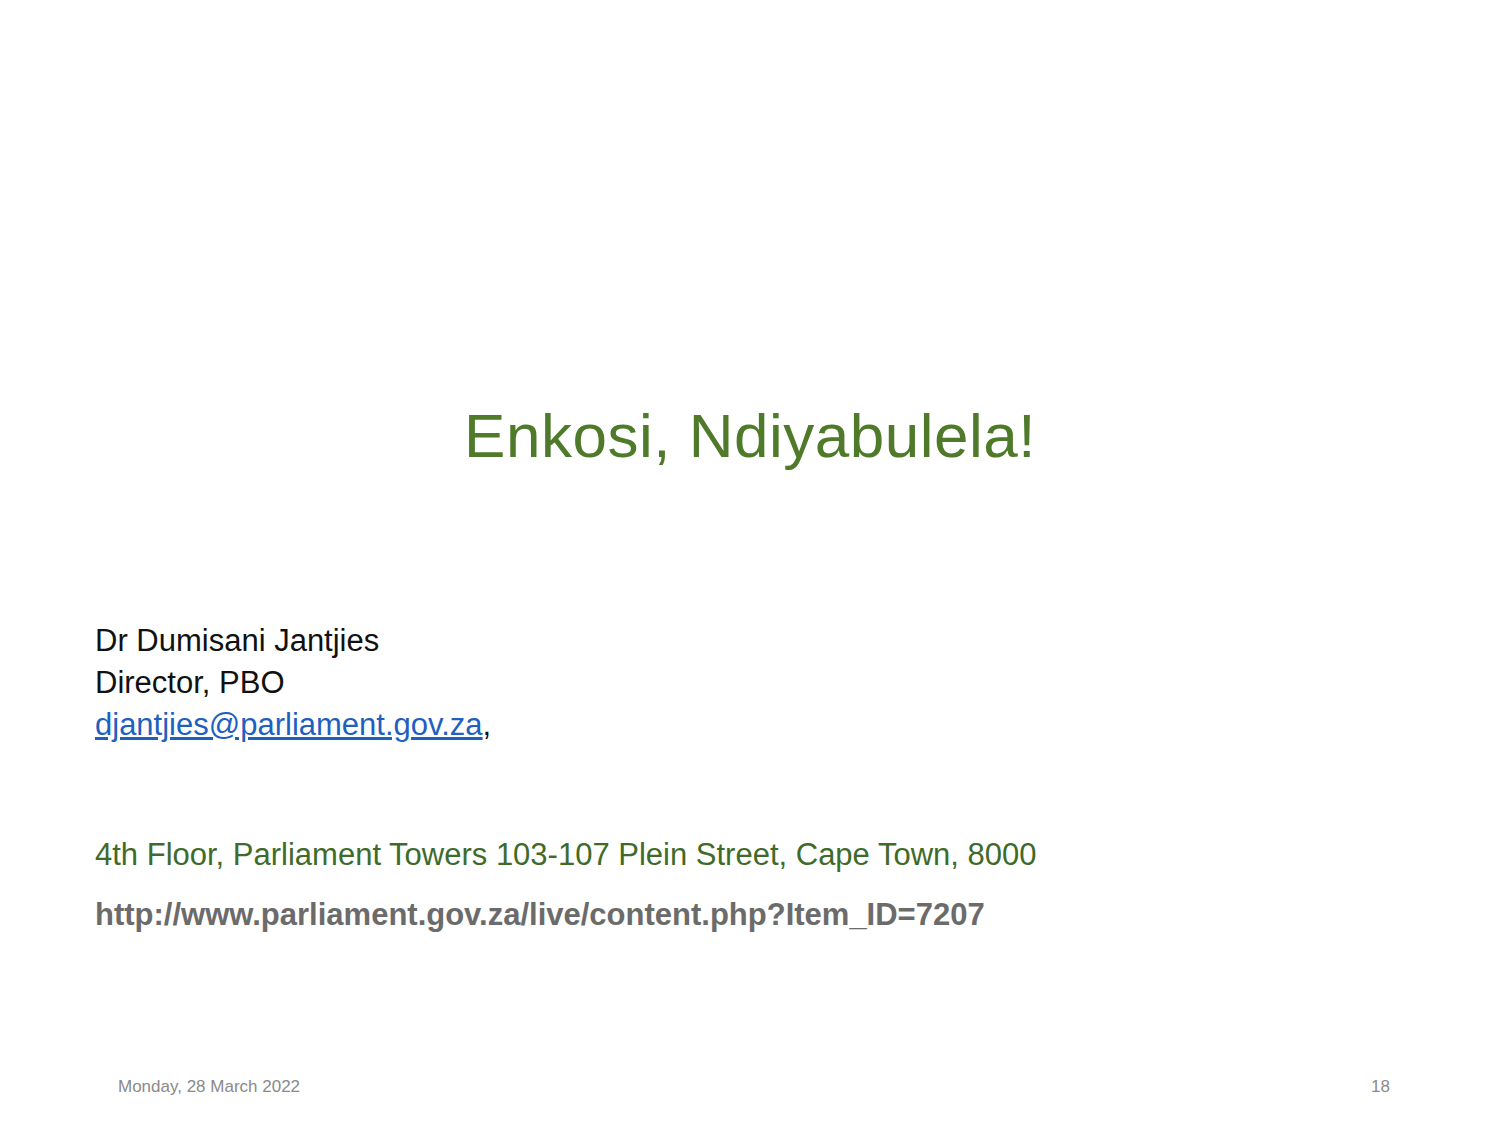Enkosi, Ndiyabulela!
Dr Dumisani Jantjies
Director, PBO
djantjies@parliament.gov.za,
4th Floor, Parliament Towers 103-107 Plein Street, Cape Town, 8000
http://www.parliament.gov.za/live/content.php?Item_ID=7207
Monday, 28 March 2022
18